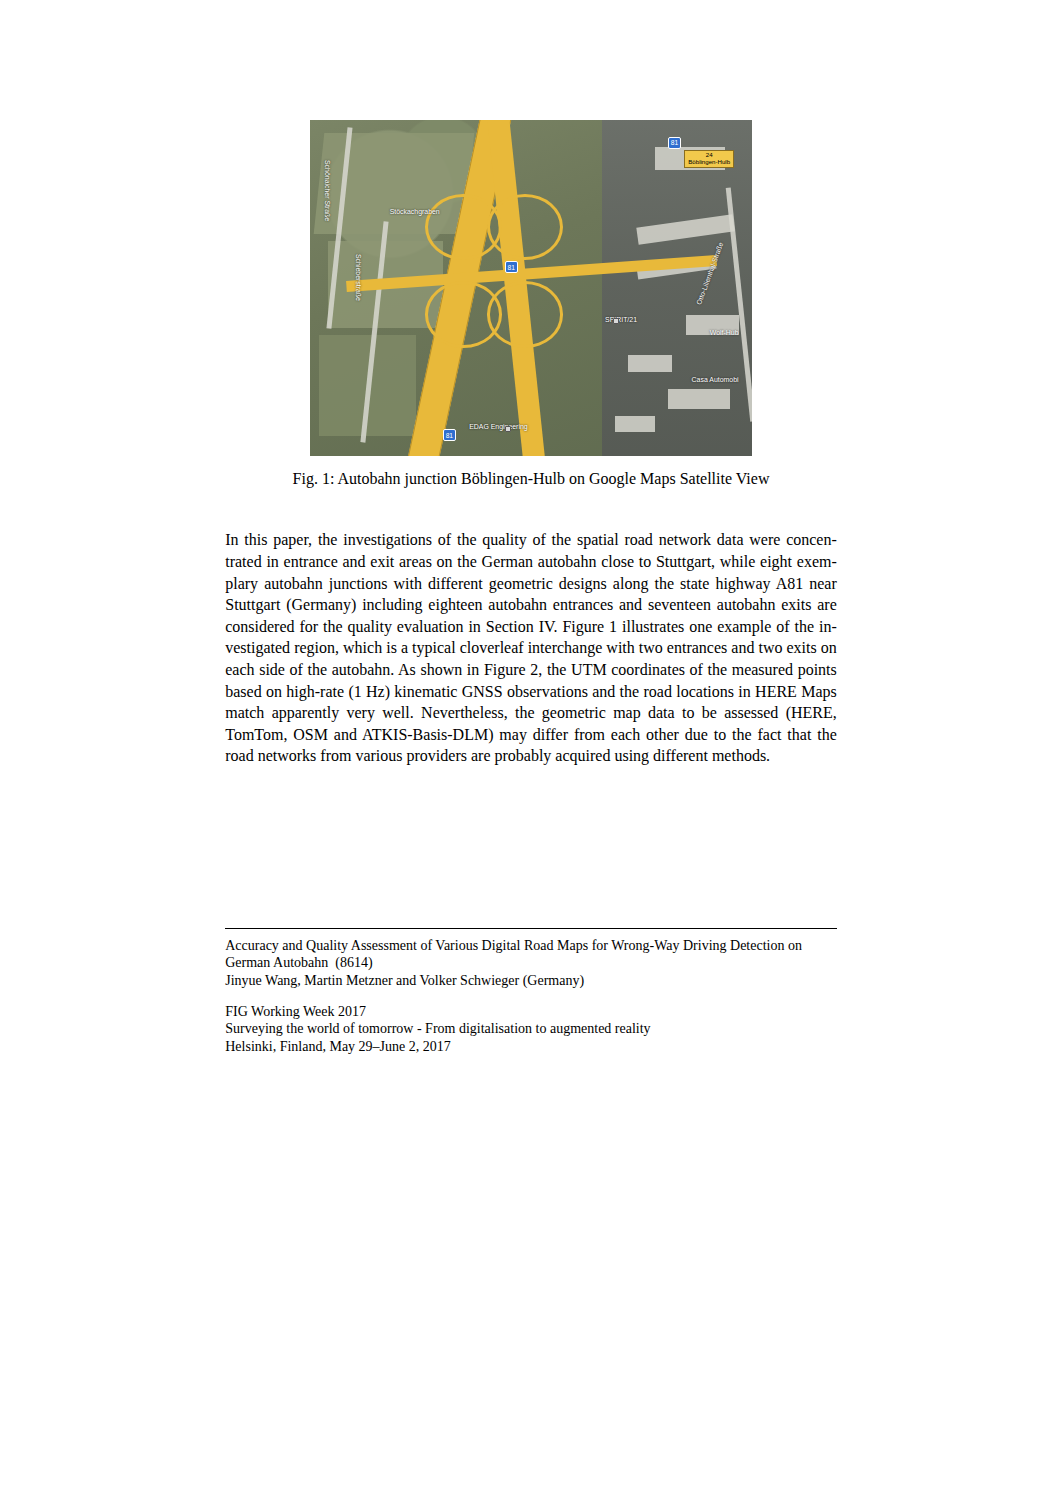Schönaicher Straße
Stöckachgraben
Schieberstraße
Otto-Lilienthal-Straße
Wolf-Hub
Casa Automobi
EDAG Engineering
SPIRIT/21
81
81
81
24
Böblingen-Hulb
Fig. 1: Autobahn junction Böblingen-Hulb on Google Maps Satellite View
In this paper, the investigations of the quality of the spatial road network data were concentrated in entrance and exit areas on the German autobahn close to Stuttgart, while eight exemplary autobahn junctions with different geometric designs along the state highway A81 near Stuttgart (Germany) including eighteen autobahn entrances and seventeen autobahn exits are considered for the quality evaluation in Section IV. Figure 1 illustrates one example of the investigated region, which is a typical cloverleaf interchange with two entrances and two exits on each side of the autobahn. As shown in Figure 2, the UTM coordinates of the measured points based on high-rate (1 Hz) kinematic GNSS observations and the road locations in HERE Maps match apparently very well. Nevertheless, the geometric map data to be assessed (HERE, TomTom, OSM and ATKIS-Basis-DLM) may differ from each other due to the fact that the road networks from various providers are probably acquired using different methods.
Accuracy and Quality Assessment of Various Digital Road Maps for Wrong-Way Driving Detection on German Autobahn (8614)
Jinyue Wang, Martin Metzner and Volker Schwieger (Germany)
FIG Working Week 2017
Surveying the world of tomorrow - From digitalisation to augmented reality
Helsinki, Finland, May 29–June 2, 2017